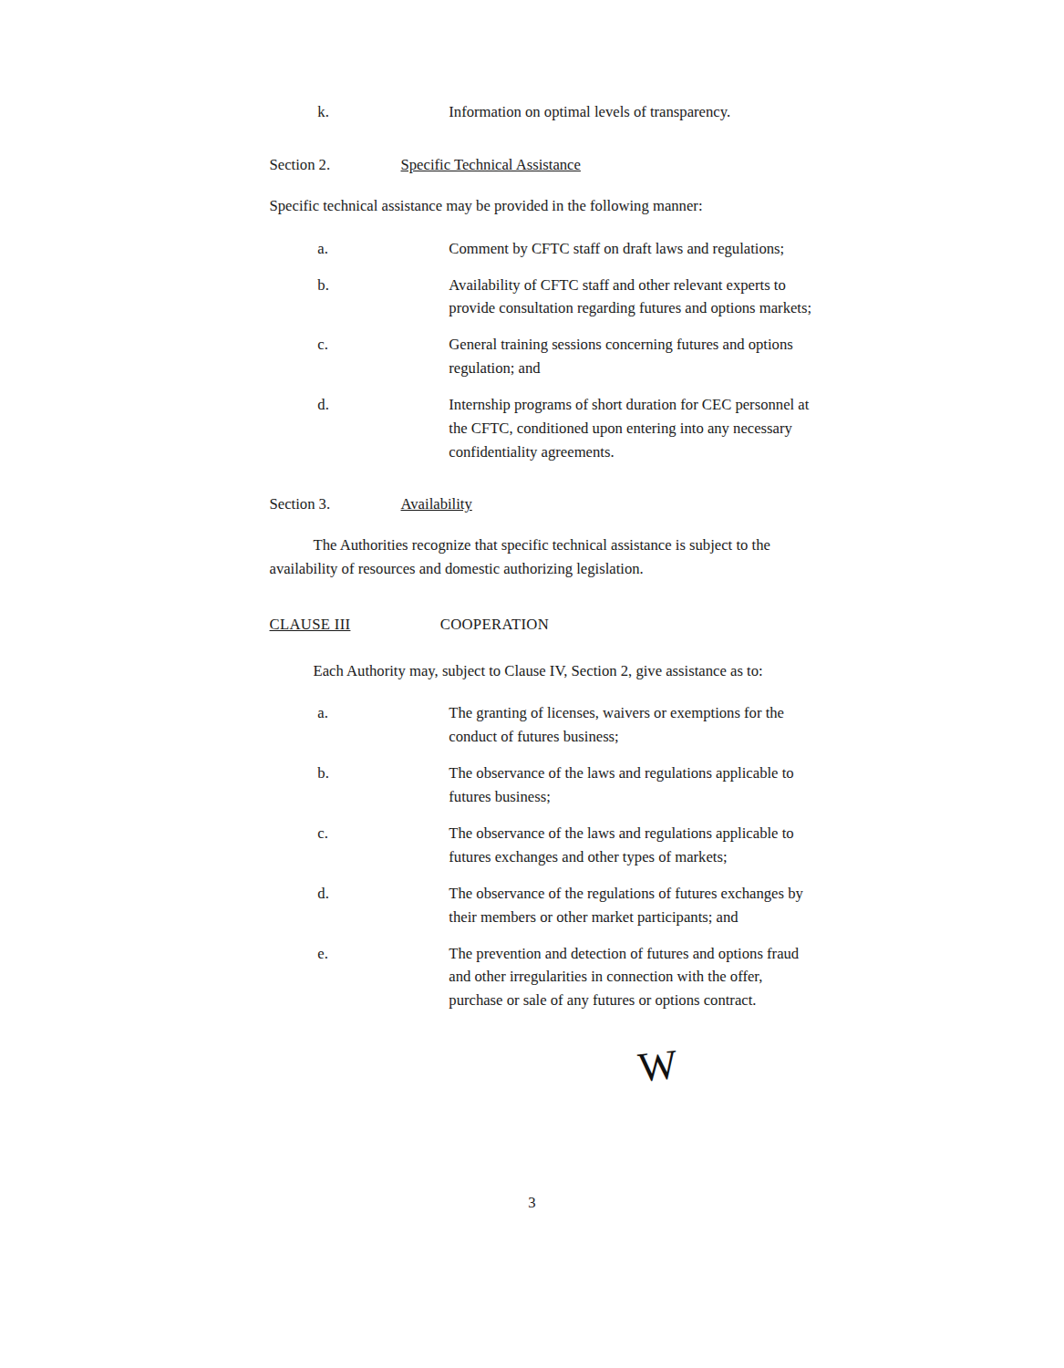k.
Information on optimal levels of transparency.
Section 2.
Specific Technical Assistance
Specific technical assistance may be provided in the following manner:
a.
Comment by CFTC staff on draft laws and regulations;
b.
Availability of CFTC staff and other relevant experts to provide consultation regarding futures and options markets;
c.
General training sessions concerning futures and options regulation; and
d.
Internship programs of short duration for CEC personnel at the CFTC, conditioned upon entering into any necessary confidentiality agreements.
Section 3.
Availability
The Authorities recognize that specific technical assistance is subject to the availability of resources and domestic authorizing legislation.
CLAUSE III
COOPERATION
Each Authority may, subject to Clause IV, Section 2, give assistance as to:
a.
The granting of licenses, waivers or exemptions for the conduct of futures business;
b.
The observance of the laws and regulations applicable to futures business;
c.
The observance of the laws and regulations applicable to futures exchanges and other types of markets;
d.
The observance of the regulations of futures exchanges by their members or other market participants; and
e.
The prevention and detection of futures and options fraud and other irregularities in connection with the offer, purchase or sale of any futures or options contract.
W  
 
3